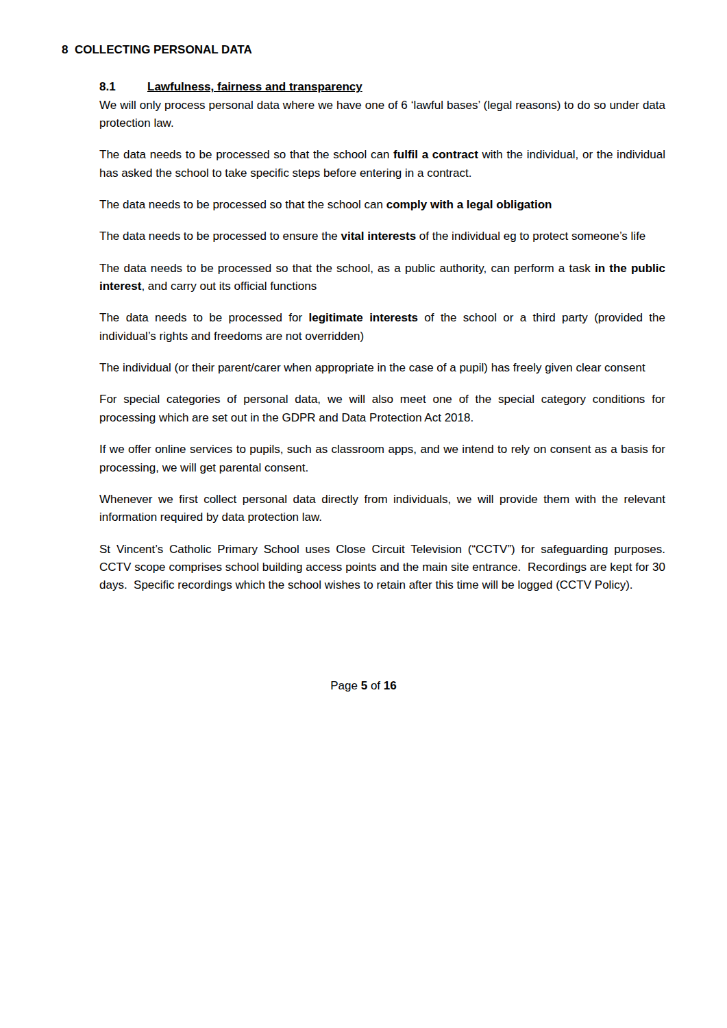8 COLLECTING PERSONAL DATA
8.1 Lawfulness, fairness and transparency
We will only process personal data where we have one of 6 ‘lawful bases’ (legal reasons) to do so under data protection law.
The data needs to be processed so that the school can fulfil a contract with the individual, or the individual has asked the school to take specific steps before entering in a contract.
The data needs to be processed so that the school can comply with a legal obligation
The data needs to be processed to ensure the vital interests of the individual eg to protect someone’s life
The data needs to be processed so that the school, as a public authority, can perform a task in the public interest, and carry out its official functions
The data needs to be processed for legitimate interests of the school or a third party (provided the individual’s rights and freedoms are not overridden)
The individual (or their parent/carer when appropriate in the case of a pupil) has freely given clear consent
For special categories of personal data, we will also meet one of the special category conditions for processing which are set out in the GDPR and Data Protection Act 2018.
If we offer online services to pupils, such as classroom apps, and we intend to rely on consent as a basis for processing, we will get parental consent.
Whenever we first collect personal data directly from individuals, we will provide them with the relevant information required by data protection law.
St Vincent’s Catholic Primary School uses Close Circuit Television (“CCTV”) for safeguarding purposes. CCTV scope comprises school building access points and the main site entrance. Recordings are kept for 30 days. Specific recordings which the school wishes to retain after this time will be logged (CCTV Policy).
Page 5 of 16